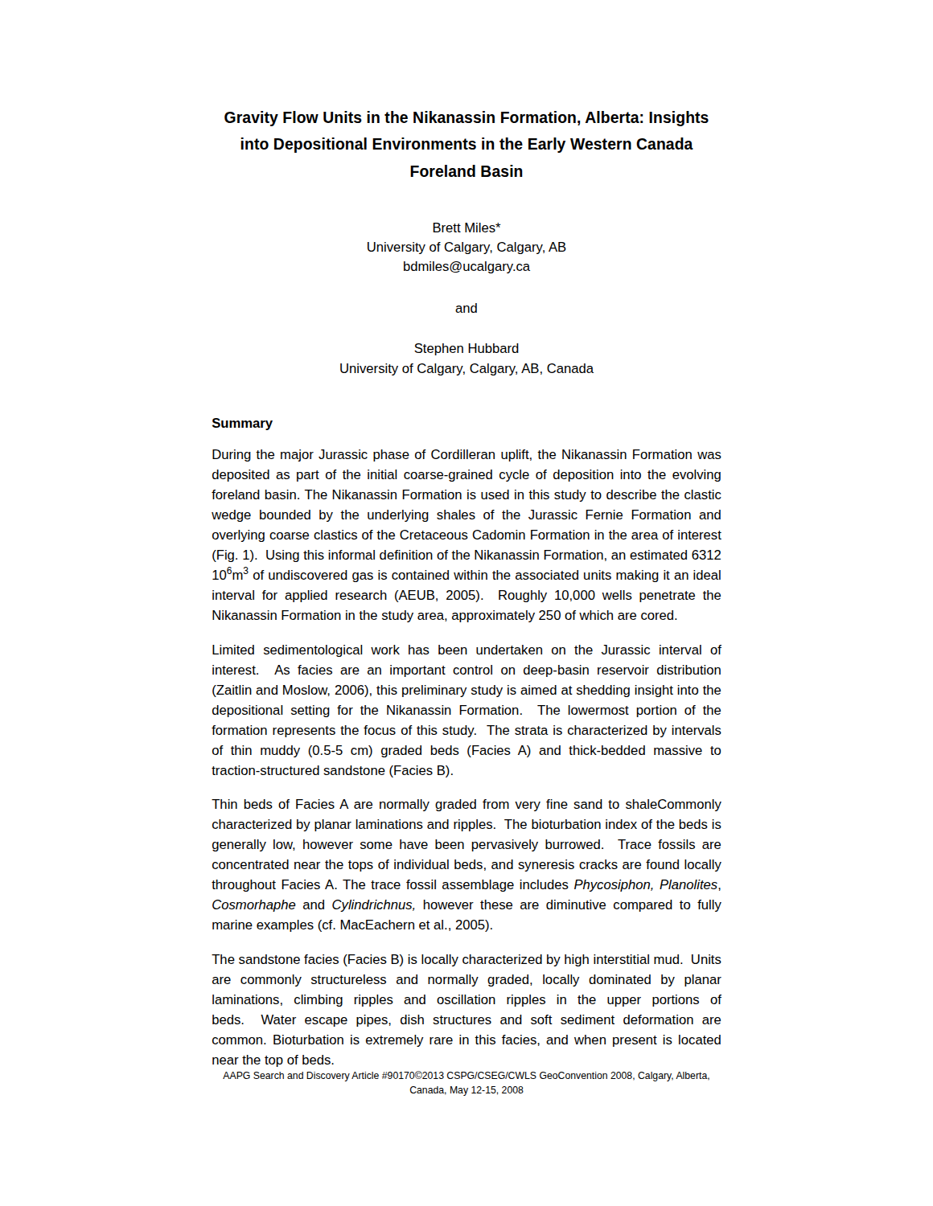Gravity Flow Units in the Nikanassin Formation, Alberta: Insights into Depositional Environments in the Early Western Canada Foreland Basin
Brett Miles*
University of Calgary, Calgary, AB
bdmiles@ucalgary.ca
and
Stephen Hubbard
University of Calgary, Calgary, AB, Canada
Summary
During the major Jurassic phase of Cordilleran uplift, the Nikanassin Formation was deposited as part of the initial coarse-grained cycle of deposition into the evolving foreland basin. The Nikanassin Formation is used in this study to describe the clastic wedge bounded by the underlying shales of the Jurassic Fernie Formation and overlying coarse clastics of the Cretaceous Cadomin Formation in the area of interest (Fig. 1). Using this informal definition of the Nikanassin Formation, an estimated 6312 106m3 of undiscovered gas is contained within the associated units making it an ideal interval for applied research (AEUB, 2005). Roughly 10,000 wells penetrate the Nikanassin Formation in the study area, approximately 250 of which are cored.
Limited sedimentological work has been undertaken on the Jurassic interval of interest. As facies are an important control on deep-basin reservoir distribution (Zaitlin and Moslow, 2006), this preliminary study is aimed at shedding insight into the depositional setting for the Nikanassin Formation. The lowermost portion of the formation represents the focus of this study. The strata is characterized by intervals of thin muddy (0.5-5 cm) graded beds (Facies A) and thick-bedded massive to traction-structured sandstone (Facies B).
Thin beds of Facies A are normally graded from very fine sand to shaleCommonly characterized by planar laminations and ripples. The bioturbation index of the beds is generally low, however some have been pervasively burrowed. Trace fossils are concentrated near the tops of individual beds, and syneresis cracks are found locally throughout Facies A. The trace fossil assemblage includes Phycosiphon, Planolites, Cosmorhaphe and Cylindrichnus, however these are diminutive compared to fully marine examples (cf. MacEachern et al., 2005).
The sandstone facies (Facies B) is locally characterized by high interstitial mud. Units are commonly structureless and normally graded, locally dominated by planar laminations, climbing ripples and oscillation ripples in the upper portions of beds. Water escape pipes, dish structures and soft sediment deformation are common. Bioturbation is extremely rare in this facies, and when present is located near the top of beds.
AAPG Search and Discovery Article #90170©2013 CSPG/CSEG/CWLS GeoConvention 2008, Calgary, Alberta, Canada, May 12-15, 2008